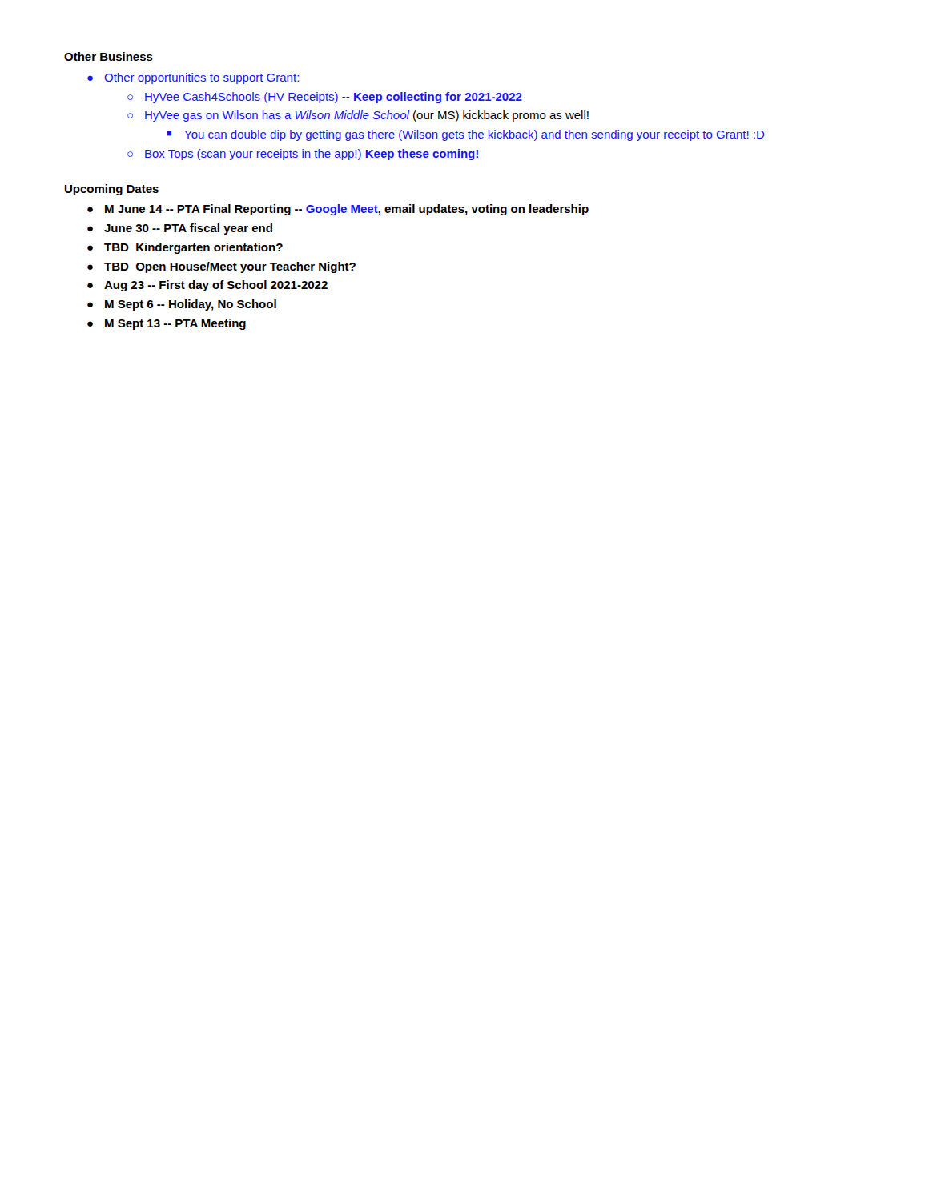Other Business
Other opportunities to support Grant:
HyVee Cash4Schools (HV Receipts) -- Keep collecting for 2021-2022
HyVee gas on Wilson has a Wilson Middle School (our MS) kickback promo as well!
You can double dip by getting gas there (Wilson gets the kickback) and then sending your receipt to Grant! :D
Box Tops (scan your receipts in the app!) Keep these coming!
Upcoming Dates
M June 14 -- PTA Final Reporting -- Google Meet, email updates, voting on leadership
June 30 -- PTA fiscal year end
TBD Kindergarten orientation?
TBD Open House/Meet your Teacher Night?
Aug 23 -- First day of School 2021-2022
M Sept 6 -- Holiday, No School
M Sept 13 -- PTA Meeting